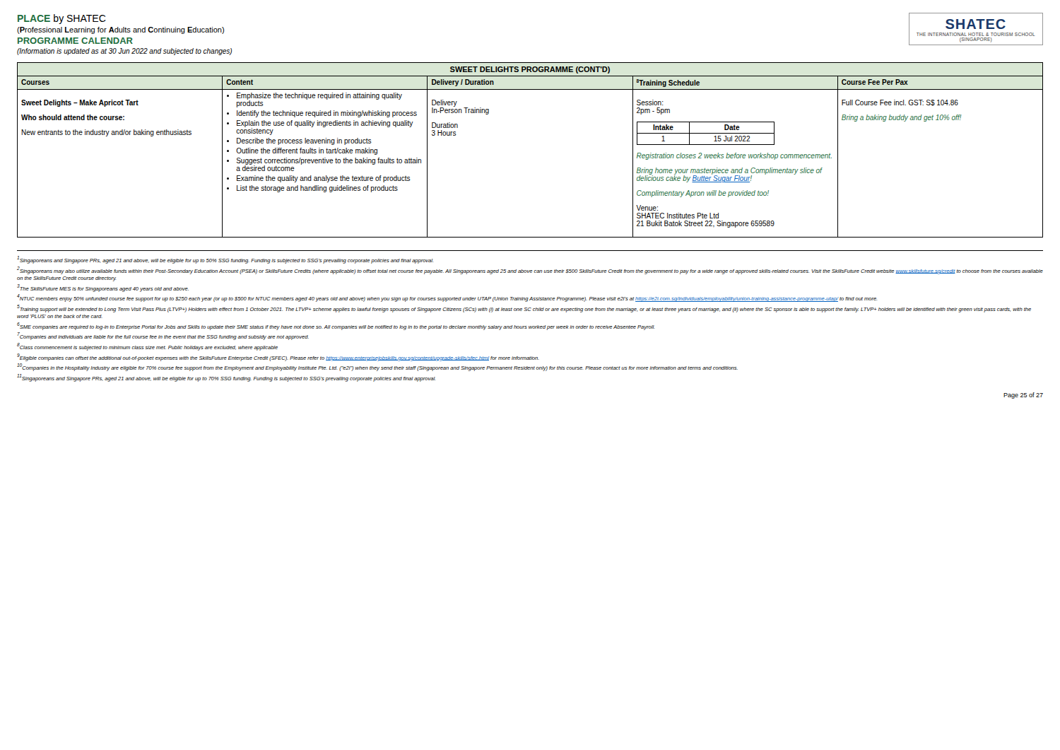SHATEC
THE INTERNATIONAL HOTEL & TOURISM SCHOOL
(SINGAPORE)
PLACE by SHATEC
(Professional Learning for Adults and Continuing Education)
PROGRAMME CALENDAR
(Information is updated as at 30 Jun 2022 and subjected to changes)
| SWEET DELIGHTS PROGRAMME (CONT'D) |
| --- |
| Courses | Content | Delivery / Duration | 8 Training Schedule | Course Fee Per Pax |
| Sweet Delights – Make Apricot Tart Who should attend the course: New entrants to the industry and/or baking enthusiasts | Emphasize the technique required in attaining quality products Identify the technique required in mixing/whisking process Explain the use of quality ingredients in achieving quality consistency Describe the process leavening in products Outline the different faults in tart/cake making Suggest corrections/preventive to the baking faults to attain a desired outcome Examine the quality and analyse the texture of products List the storage and handling guidelines of products | Delivery In-Person Training Duration 3 Hours | Session: 2pm - 5pm / Intake / Date / / --- / --- / / 1 / 15 Jul 2022 / Registration closes 2 weeks before workshop commencement. Bring home your masterpiece and a Complimentary slice of delicious cake by Butter Sugar Flour ! Complimentary Apron will be provided too! Venue: SHATEC Institutes Pte Ltd 21 Bukit Batok Street 22, Singapore 659589 | Full Course Fee incl. GST: S$ 104.86 Bring a baking buddy and get 10% off! |
1Singaporeans and Singapore PRs, aged 21 and above, will be eligible for up to 50% SSG funding. Funding is subjected to SSG's prevailing corporate policies and final approval.
2Singaporeans may also utilize available funds within their Post-Secondary Education Account (PSEA) or SkillsFuture Credits (where applicable) to offset total net course fee payable. All Singaporeans aged 25 and above can use their $500 SkillsFuture Credit from the government to pay for a wide range of approved skills-related courses. Visit the SkillsFuture Credit website www.skillsfuture.sg/credit to choose from the courses available on the SkillsFuture Credit course directory.
3The SkillsFuture MES is for Singaporeans aged 40 years old and above.
4NTUC members enjoy 50% unfunded course fee support for up to $250 each year (or up to $500 for NTUC members aged 40 years old and above) when you sign up for courses supported under UTAP (Union Training Assistance Programme). Please visit e2i's at https://e2i.com.sg/individuals/employability/union-training-assistance-programme-utap/ to find out more.
5Training support will be extended to Long Term Visit Pass Plus (LTVP+) Holders with effect from 1 October 2021. The LTVP+ scheme applies to lawful foreign spouses of Singapore Citizens (SCs) with (i) at least one SC child or are expecting one from the marriage, or at least three years of marriage, and (ii) where the SC sponsor is able to support the family. LTVP+ holders will be identified with their green visit pass cards, with the word 'PLUS' on the back of the card.
6SME companies are required to log-in to Enterprise Portal for Jobs and Skills to update their SME status if they have not done so. All companies will be notified to log in to the portal to declare monthly salary and hours worked per week in order to receive Absentee Payroll.
7Companies and individuals are liable for the full course fee in the event that the SSG funding and subsidy are not approved.
8Class commencement is subjected to minimum class size met. Public holidays are excluded, where applicable
9Eligible companies can offset the additional out-of-pocket expenses with the SkillsFuture Enterprise Credit (SFEC). Please refer to https://www.enterprisejobskills.gov.sg/content/upgrade-skills/sfec.html for more information.
10Companies in the Hospitality Industry are eligible for 70% course fee support from the Employment and Employability Institute Pte. Ltd. ("e2i") when they send their staff (Singaporean and Singapore Permanent Resident only) for this course. Please contact us for more information and terms and conditions.
11Singaporeans and Singapore PRs, aged 21 and above, will be eligible for up to 70% SSG funding. Funding is subjected to SSG's prevailing corporate policies and final approval.
Page 25 of 27